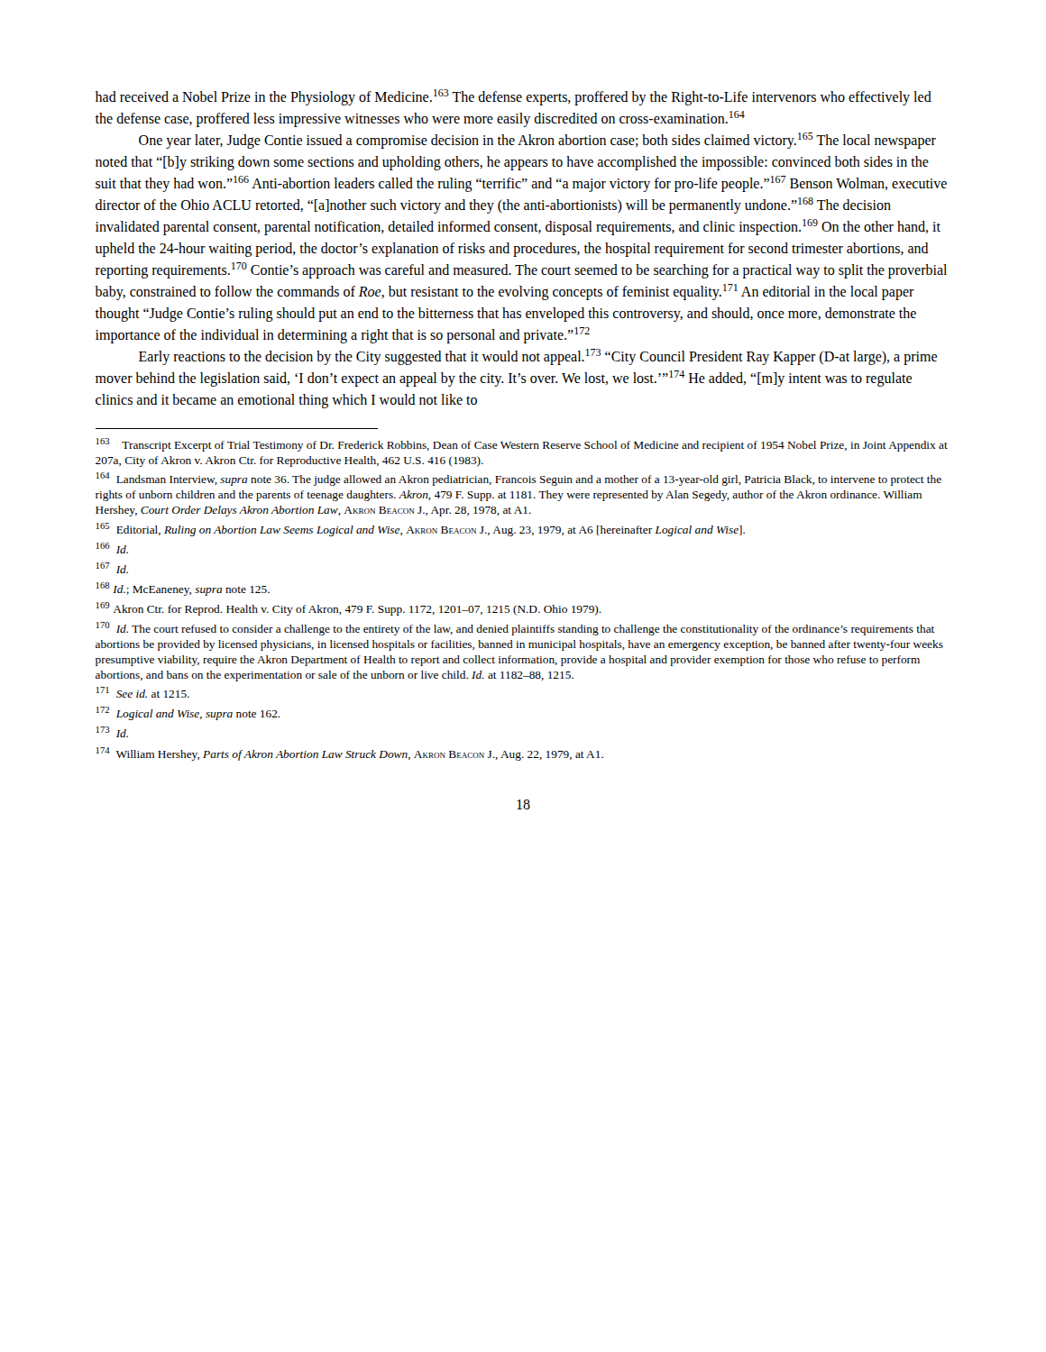had received a Nobel Prize in the Physiology of Medicine.163 The defense experts, proffered by the Right-to-Life intervenors who effectively led the defense case, proffered less impressive witnesses who were more easily discredited on cross-examination.164
One year later, Judge Contie issued a compromise decision in the Akron abortion case; both sides claimed victory.165 The local newspaper noted that “[b]y striking down some sections and upholding others, he appears to have accomplished the impossible: convinced both sides in the suit that they had won.”166 Anti-abortion leaders called the ruling “terrific” and “a major victory for pro-life people.”167 Benson Wolman, executive director of the Ohio ACLU retorted, “[a]nother such victory and they (the anti-abortionists) will be permanently undone.”168 The decision invalidated parental consent, parental notification, detailed informed consent, disposal requirements, and clinic inspection.169 On the other hand, it upheld the 24-hour waiting period, the doctor’s explanation of risks and procedures, the hospital requirement for second trimester abortions, and reporting requirements.170 Contie’s approach was careful and measured. The court seemed to be searching for a practical way to split the proverbial baby, constrained to follow the commands of Roe, but resistant to the evolving concepts of feminist equality.171 An editorial in the local paper thought “Judge Contie’s ruling should put an end to the bitterness that has enveloped this controversy, and should, once more, demonstrate the importance of the individual in determining a right that is so personal and private.”172
Early reactions to the decision by the City suggested that it would not appeal.173 “City Council President Ray Kapper (D-at large), a prime mover behind the legislation said, ‘I don’t expect an appeal by the city. It’s over. We lost, we lost.’”174 He added, “[m]y intent was to regulate clinics and it became an emotional thing which I would not like to
163 Transcript Excerpt of Trial Testimony of Dr. Frederick Robbins, Dean of Case Western Reserve School of Medicine and recipient of 1954 Nobel Prize, in Joint Appendix at 207a, City of Akron v. Akron Ctr. for Reproductive Health, 462 U.S. 416 (1983).
164 Landsman Interview, supra note 36. The judge allowed an Akron pediatrician, Francois Seguin and a mother of a 13-year-old girl, Patricia Black, to intervene to protect the rights of unborn children and the parents of teenage daughters. Akron, 479 F. Supp. at 1181. They were represented by Alan Segedy, author of the Akron ordinance. William Hershey, Court Order Delays Akron Abortion Law, Akron Beacon J., Apr. 28, 1978, at A1.
165 Editorial, Ruling on Abortion Law Seems Logical and Wise, Akron Beacon J., Aug. 23, 1979, at A6 [hereinafter Logical and Wise].
166 Id.
167 Id.
168 Id.; McEaneney, supra note 125.
169 Akron Ctr. for Reprod. Health v. City of Akron, 479 F. Supp. 1172, 1201–07, 1215 (N.D. Ohio 1979).
170 Id. The court refused to consider a challenge to the entirety of the law, and denied plaintiffs standing to challenge the constitutionality of the ordinance’s requirements that abortions be provided by licensed physicians, in licensed hospitals or facilities, banned in municipal hospitals, have an emergency exception, be banned after twenty-four weeks presumptive viability, require the Akron Department of Health to report and collect information, provide a hospital and provider exemption for those who refuse to perform abortions, and bans on the experimentation or sale of the unborn or live child. Id. at 1182–88, 1215.
171 See id. at 1215.
172 Logical and Wise, supra note 162.
173 Id.
174 William Hershey, Parts of Akron Abortion Law Struck Down, Akron Beacon J., Aug. 22, 1979, at A1.
18